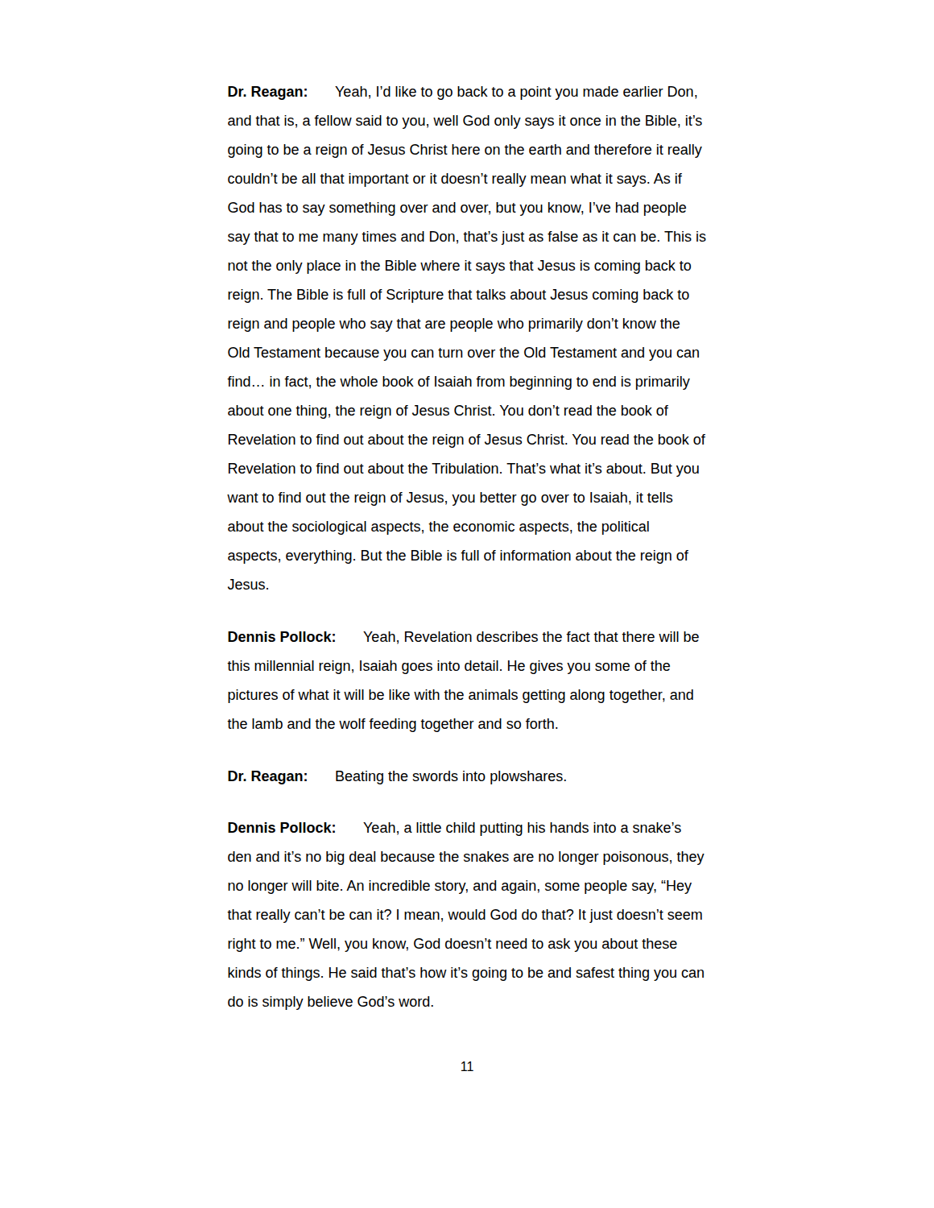Dr. Reagan: Yeah, I’d like to go back to a point you made earlier Don, and that is, a fellow said to you, well God only says it once in the Bible, it’s going to be a reign of Jesus Christ here on the earth and therefore it really couldn’t be all that important or it doesn’t really mean what it says. As if God has to say something over and over, but you know, I’ve had people say that to me many times and Don, that’s just as false as it can be. This is not the only place in the Bible where it says that Jesus is coming back to reign. The Bible is full of Scripture that talks about Jesus coming back to reign and people who say that are people who primarily don’t know the Old Testament because you can turn over the Old Testament and you can find… in fact, the whole book of Isaiah from beginning to end is primarily about one thing, the reign of Jesus Christ. You don’t read the book of Revelation to find out about the reign of Jesus Christ. You read the book of Revelation to find out about the Tribulation. That’s what it’s about. But you want to find out the reign of Jesus, you better go over to Isaiah, it tells about the sociological aspects, the economic aspects, the political aspects, everything. But the Bible is full of information about the reign of Jesus.
Dennis Pollock: Yeah, Revelation describes the fact that there will be this millennial reign, Isaiah goes into detail. He gives you some of the pictures of what it will be like with the animals getting along together, and the lamb and the wolf feeding together and so forth.
Dr. Reagan: Beating the swords into plowshares.
Dennis Pollock: Yeah, a little child putting his hands into a snake’s den and it’s no big deal because the snakes are no longer poisonous, they no longer will bite. An incredible story, and again, some people say, “Hey that really can’t be can it? I mean, would God do that? It just doesn’t seem right to me.” Well, you know, God doesn’t need to ask you about these kinds of things. He said that’s how it’s going to be and safest thing you can do is simply believe God’s word.
11